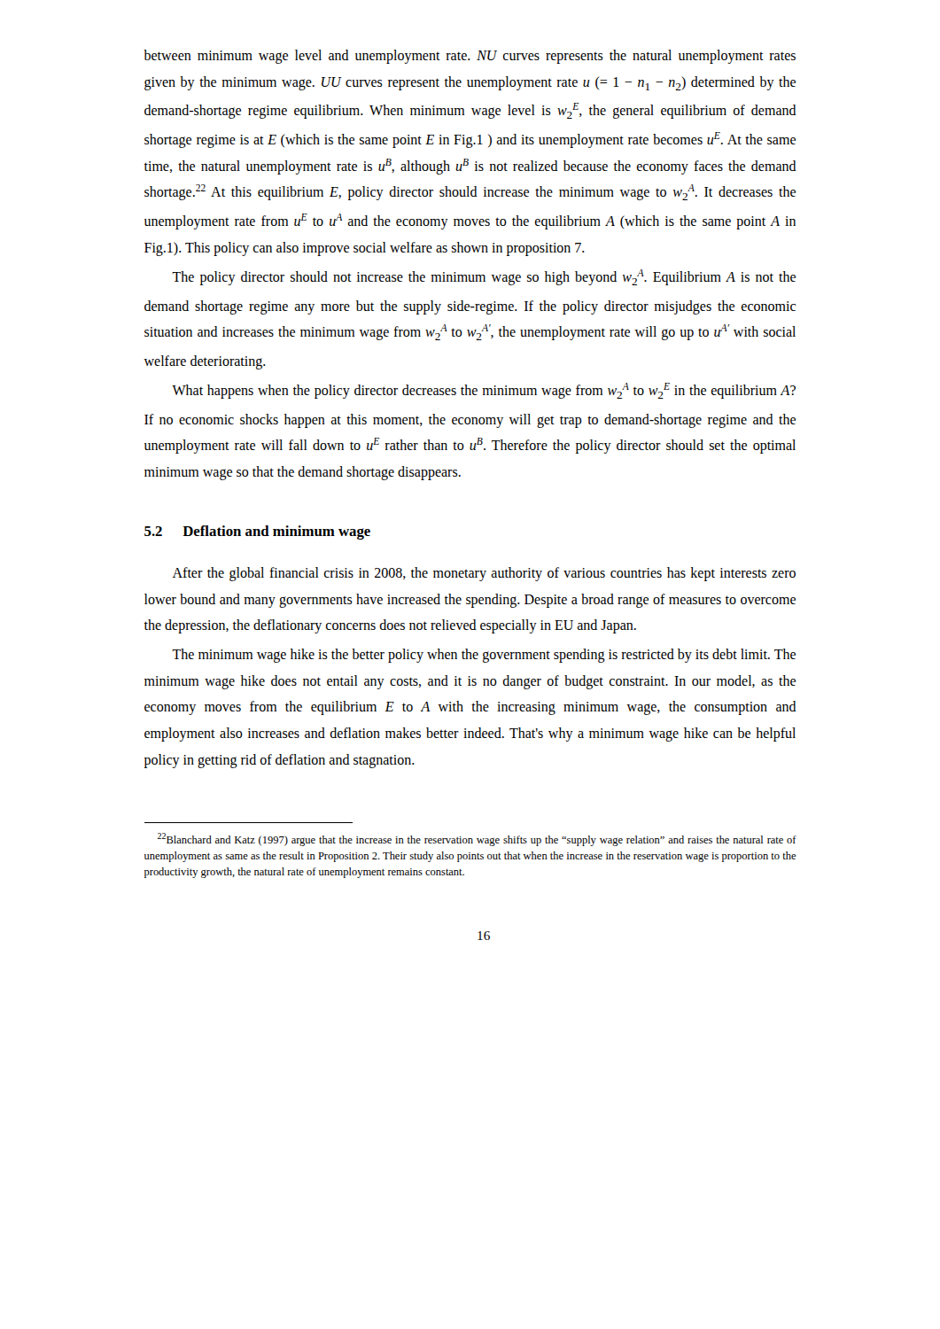between minimum wage level and unemployment rate. NU curves represents the natural unemployment rates given by the minimum wage. UU curves represent the unemployment rate u (= 1 − n1 − n2) determined by the demand-shortage regime equilibrium. When minimum wage level is w2E, the general equilibrium of demand shortage regime is at E (which is the same point E in Fig.1 ) and its unemployment rate becomes uE. At the same time, the natural unemployment rate is uB, although uB is not realized because the economy faces the demand shortage.22 At this equilibrium E, policy director should increase the minimum wage to w2A. It decreases the unemployment rate from uE to uA and the economy moves to the equilibrium A (which is the same point A in Fig.1). This policy can also improve social welfare as shown in proposition 7.
The policy director should not increase the minimum wage so high beyond w2A. Equilibrium A is not the demand shortage regime any more but the supply side-regime. If the policy director misjudges the economic situation and increases the minimum wage from w2A to w2A′, the unemployment rate will go up to uA′ with social welfare deteriorating.
What happens when the policy director decreases the minimum wage from w2A to w2E in the equilibrium A? If no economic shocks happen at this moment, the economy will get trap to demand-shortage regime and the unemployment rate will fall down to uE rather than to uB. Therefore the policy director should set the optimal minimum wage so that the demand shortage disappears.
5.2 Deflation and minimum wage
After the global financial crisis in 2008, the monetary authority of various countries has kept interests zero lower bound and many governments have increased the spending. Despite a broad range of measures to overcome the depression, the deflationary concerns does not relieved especially in EU and Japan.
The minimum wage hike is the better policy when the government spending is restricted by its debt limit. The minimum wage hike does not entail any costs, and it is no danger of budget constraint. In our model, as the economy moves from the equilibrium E to A with the increasing minimum wage, the consumption and employment also increases and deflation makes better indeed. That's why a minimum wage hike can be helpful policy in getting rid of deflation and stagnation.
22Blanchard and Katz (1997) argue that the increase in the reservation wage shifts up the “supply wage relation” and raises the natural rate of unemployment as same as the result in Proposition 2. Their study also points out that when the increase in the reservation wage is proportion to the productivity growth, the natural rate of unemployment remains constant.
16